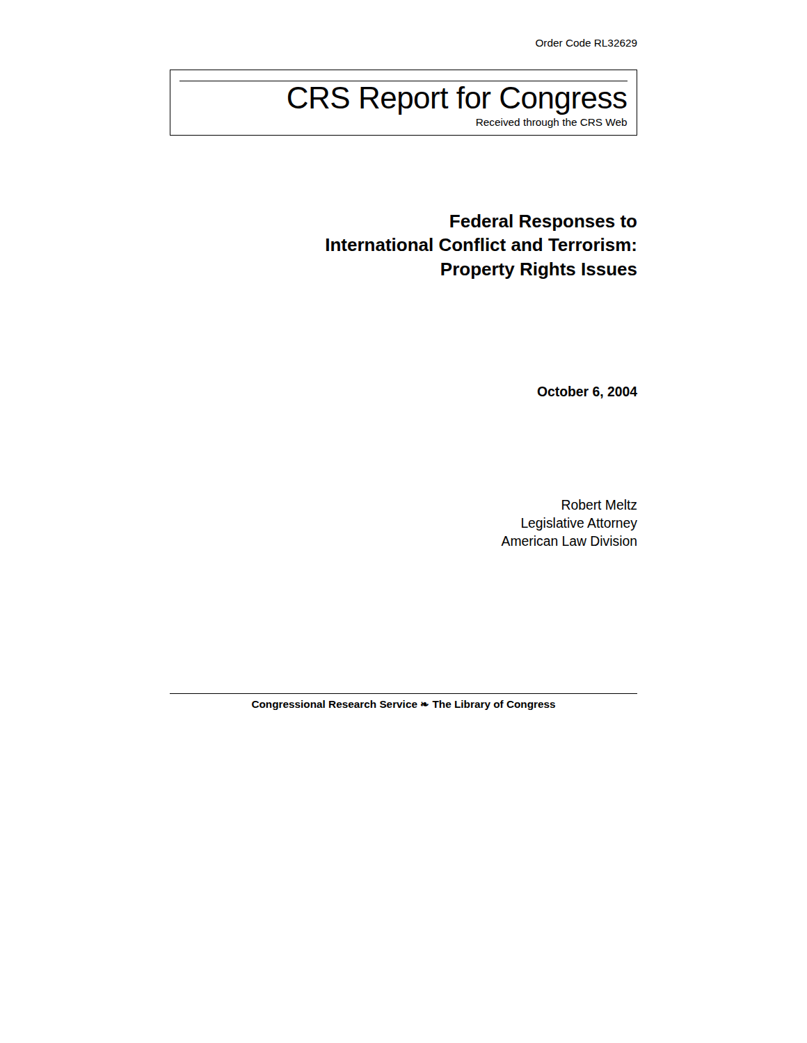Order Code RL32629
CRS Report for Congress
Received through the CRS Web
Federal Responses to
International Conflict and Terrorism:
Property Rights Issues
October 6, 2004
Robert Meltz
Legislative Attorney
American Law Division
Congressional Research Service ❧ The Library of Congress